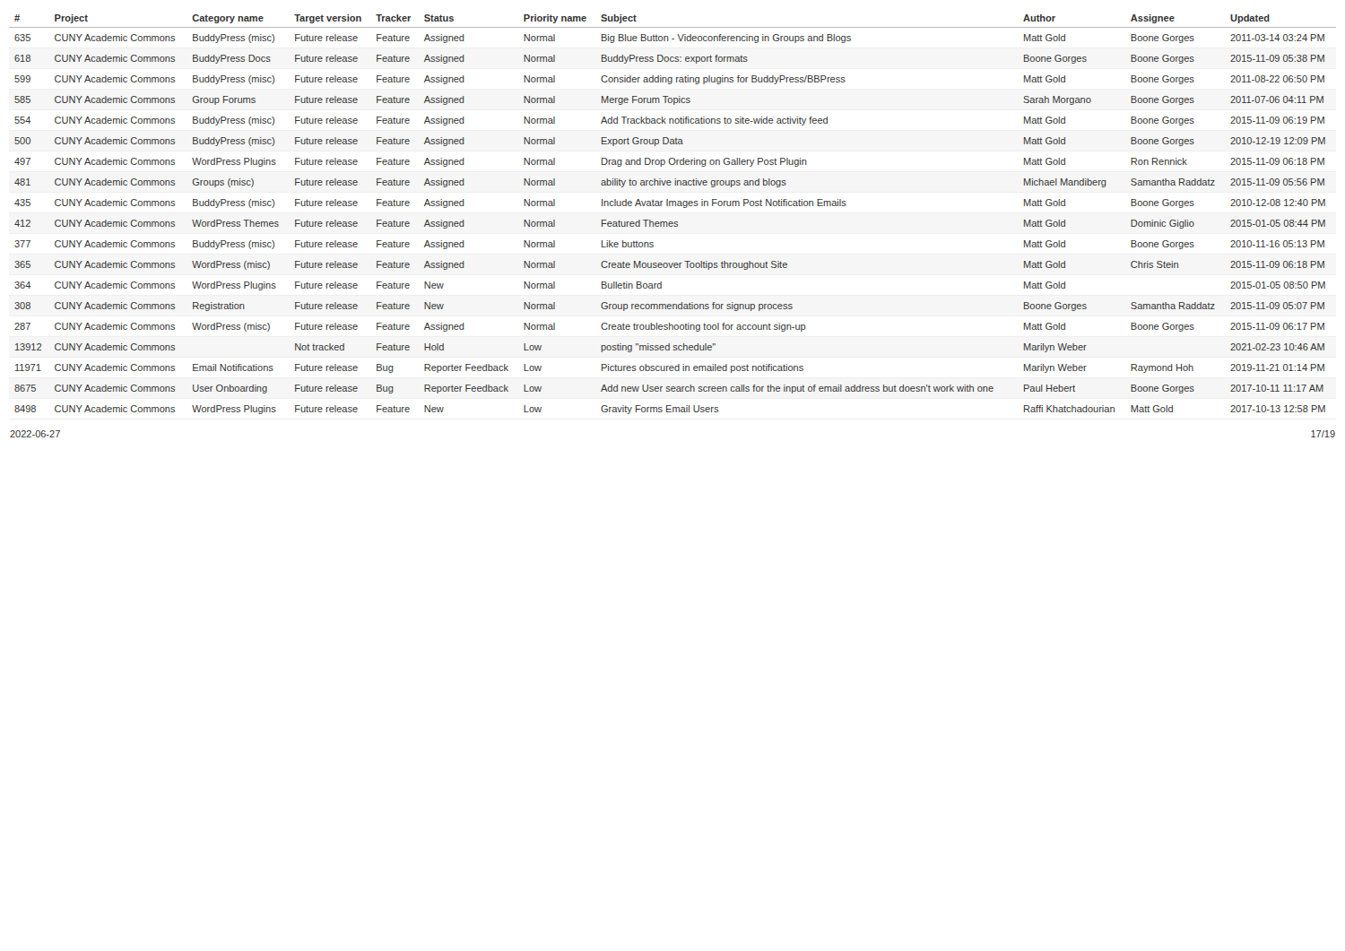| # | Project | Category name | Target version | Tracker | Status | Priority name | Subject | Author | Assignee | Updated |
| --- | --- | --- | --- | --- | --- | --- | --- | --- | --- | --- |
| 635 | CUNY Academic Commons | BuddyPress (misc) | Future release | Feature | Assigned | Normal | Big Blue Button - Videoconferencing in Groups and Blogs | Matt Gold | Boone Gorges | 2011-03-14 03:24 PM |
| 618 | CUNY Academic Commons | BuddyPress Docs | Future release | Feature | Assigned | Normal | BuddyPress Docs: export formats | Boone Gorges | Boone Gorges | 2015-11-09 05:38 PM |
| 599 | CUNY Academic Commons | BuddyPress (misc) | Future release | Feature | Assigned | Normal | Consider adding rating plugins for BuddyPress/BBPress | Matt Gold | Boone Gorges | 2011-08-22 06:50 PM |
| 585 | CUNY Academic Commons | Group Forums | Future release | Feature | Assigned | Normal | Merge Forum Topics | Sarah Morgano | Boone Gorges | 2011-07-06 04:11 PM |
| 554 | CUNY Academic Commons | BuddyPress (misc) | Future release | Feature | Assigned | Normal | Add Trackback notifications to site-wide activity feed | Matt Gold | Boone Gorges | 2015-11-09 06:19 PM |
| 500 | CUNY Academic Commons | BuddyPress (misc) | Future release | Feature | Assigned | Normal | Export Group Data | Matt Gold | Boone Gorges | 2010-12-19 12:09 PM |
| 497 | CUNY Academic Commons | WordPress Plugins | Future release | Feature | Assigned | Normal | Drag and Drop Ordering on Gallery Post Plugin | Matt Gold | Ron Rennick | 2015-11-09 06:18 PM |
| 481 | CUNY Academic Commons | Groups (misc) | Future release | Feature | Assigned | Normal | ability to archive inactive groups and blogs | Michael Mandiberg | Samantha Raddatz | 2015-11-09 05:56 PM |
| 435 | CUNY Academic Commons | BuddyPress (misc) | Future release | Feature | Assigned | Normal | Include Avatar Images in Forum Post Notification Emails | Matt Gold | Boone Gorges | 2010-12-08 12:40 PM |
| 412 | CUNY Academic Commons | WordPress Themes | Future release | Feature | Assigned | Normal | Featured Themes | Matt Gold | Dominic Giglio | 2015-01-05 08:44 PM |
| 377 | CUNY Academic Commons | BuddyPress (misc) | Future release | Feature | Assigned | Normal | Like buttons | Matt Gold | Boone Gorges | 2010-11-16 05:13 PM |
| 365 | CUNY Academic Commons | WordPress (misc) | Future release | Feature | Assigned | Normal | Create Mouseover Tooltips throughout Site | Matt Gold | Chris Stein | 2015-11-09 06:18 PM |
| 364 | CUNY Academic Commons | WordPress Plugins | Future release | Feature | New | Normal | Bulletin Board | Matt Gold | | 2015-01-05 08:50 PM |
| 308 | CUNY Academic Commons | Registration | Future release | Feature | New | Normal | Group recommendations for signup process | Boone Gorges | Samantha Raddatz | 2015-11-09 05:07 PM |
| 287 | CUNY Academic Commons | WordPress (misc) | Future release | Feature | Assigned | Normal | Create troubleshooting tool for account sign-up | Matt Gold | Boone Gorges | 2015-11-09 06:17 PM |
| 13912 | CUNY Academic Commons | | Not tracked | Feature | Hold | Low | posting "missed schedule" | Marilyn Weber | | 2021-02-23 10:46 AM |
| 11971 | CUNY Academic Commons | Email Notifications | Future release | Bug | Reporter Feedback | Low | Pictures obscured in emailed post notifications | Marilyn Weber | Raymond Hoh | 2019-11-21 01:14 PM |
| 8675 | CUNY Academic Commons | User Onboarding | Future release | Bug | Reporter Feedback | Low | Add new User search screen calls for the input of email address but doesn't work with one | Paul Hebert | Boone Gorges | 2017-10-11 11:17 AM |
| 8498 | CUNY Academic Commons | WordPress Plugins | Future release | Feature | New | Low | Gravity Forms Email Users | Raffi Khatchadourian | Matt Gold | 2017-10-13 12:58 PM |
| 2022-06-27 | 17/19 |